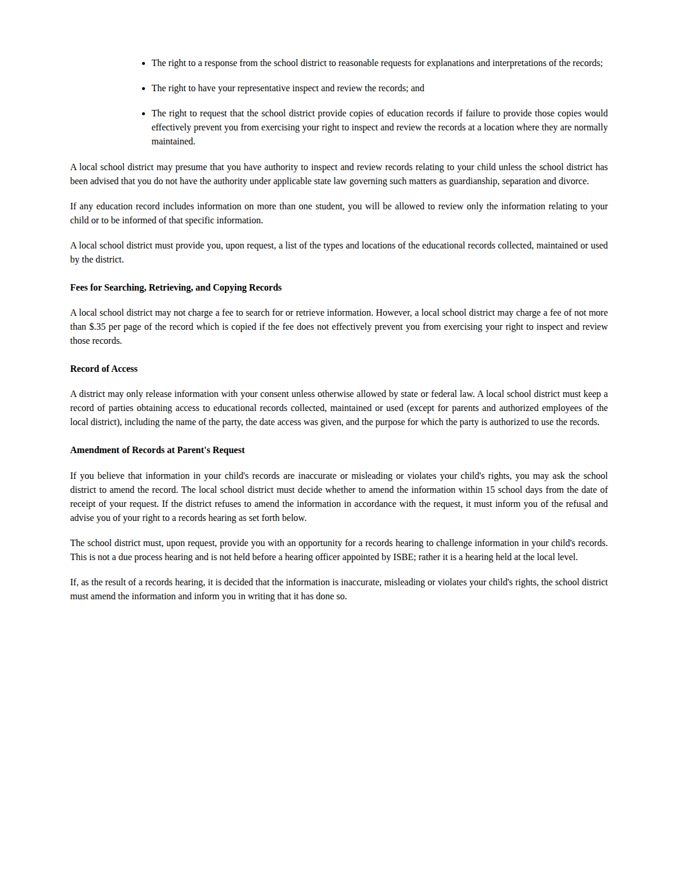The right to a response from the school district to reasonable requests for explanations and interpretations of the records;
The right to have your representative inspect and review the records; and
The right to request that the school district provide copies of education records if failure to provide those copies would effectively prevent you from exercising your right to inspect and review the records at a location where they are normally maintained.
A local school district may presume that you have authority to inspect and review records relating to your child unless the school district has been advised that you do not have the authority under applicable state law governing such matters as guardianship, separation and divorce.
If any education record includes information on more than one student, you will be allowed to review only the information relating to your child or to be informed of that specific information.
A local school district must provide you, upon request, a list of the types and locations of the educational records collected, maintained or used by the district.
Fees for Searching, Retrieving, and Copying Records
A local school district may not charge a fee to search for or retrieve information. However, a local school district may charge a fee of not more than $.35 per page of the record which is copied if the fee does not effectively prevent you from exercising your right to inspect and review those records.
Record of Access
A district may only release information with your consent unless otherwise allowed by state or federal law. A local school district must keep a record of parties obtaining access to educational records collected, maintained or used (except for parents and authorized employees of the local district), including the name of the party, the date access was given, and the purpose for which the party is authorized to use the records.
Amendment of Records at Parent's Request
If you believe that information in your child's records are inaccurate or misleading or violates your child's rights, you may ask the school district to amend the record. The local school district must decide whether to amend the information within 15 school days from the date of receipt of your request. If the district refuses to amend the information in accordance with the request, it must inform you of the refusal and advise you of your right to a records hearing as set forth below.
The school district must, upon request, provide you with an opportunity for a records hearing to challenge information in your child's records. This is not a due process hearing and is not held before a hearing officer appointed by ISBE; rather it is a hearing held at the local level.
If, as the result of a records hearing, it is decided that the information is inaccurate, misleading or violates your child's rights, the school district must amend the information and inform you in writing that it has done so.